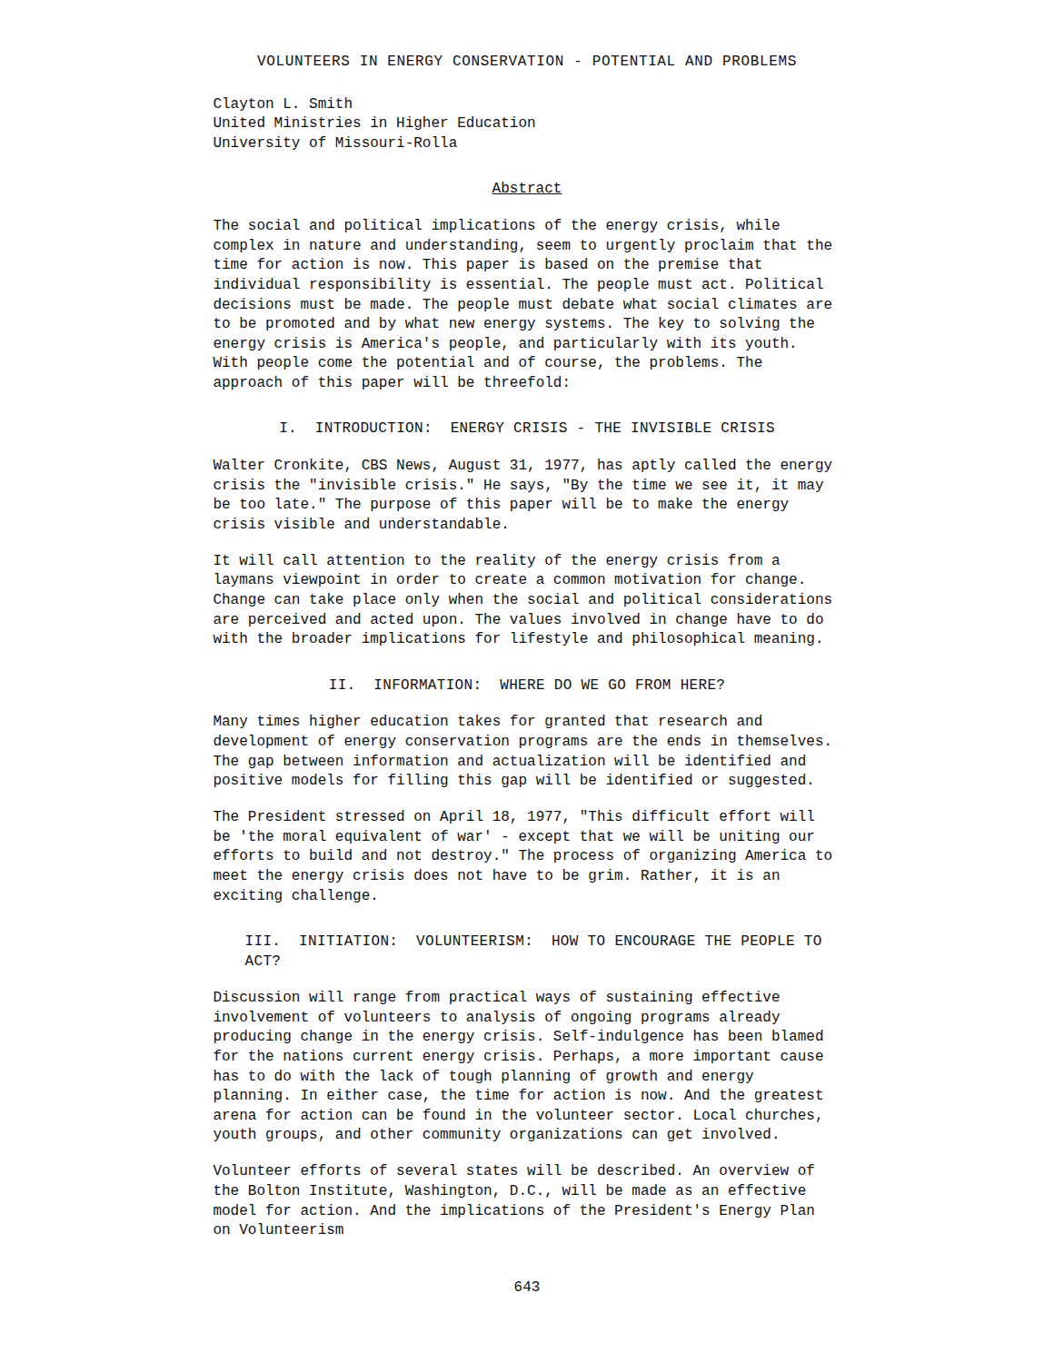VOLUNTEERS IN ENERGY CONSERVATION - POTENTIAL AND PROBLEMS
Clayton L. Smith United Ministries in Higher Education University of Missouri-Rolla
Abstract
The social and political implications of the energy crisis, while complex in nature and understanding, seem to urgently proclaim that the time for action is now. This paper is based on the premise that individual responsibility is essential. The people must act. Political decisions must be made. The people must debate what social climates are to be promoted and by what new energy systems. The key to solving the energy crisis is America's people, and particularly with its youth. With people come the potential and of course, the problems. The approach of this paper will be threefold:
I. INTRODUCTION: ENERGY CRISIS - THE INVISIBLE CRISIS
Walter Cronkite, CBS News, August 31, 1977, has aptly called the energy crisis the "invisible crisis." He says, "By the time we see it, it may be too late." The purpose of this paper will be to make the energy crisis visible and understandable.
It will call attention to the reality of the energy crisis from a laymans viewpoint in order to create a common motivation for change. Change can take place only when the social and political considerations are perceived and acted upon. The values involved in change have to do with the broader implications for lifestyle and philosophical meaning.
II. INFORMATION: WHERE DO WE GO FROM HERE?
Many times higher education takes for granted that research and development of energy conservation programs are the ends in themselves. The gap between information and actualization will be identified and positive models for filling this gap will be identified or suggested.
The President stressed on April 18, 1977, "This difficult effort will be 'the moral equivalent of war' - except that we will be uniting our efforts to build and not destroy." The process of organizing America to meet the energy crisis does not have to be grim. Rather, it is an exciting challenge.
III. INITIATION: VOLUNTEERISM: HOW TO ENCOURAGE THE PEOPLE TO ACT?
Discussion will range from practical ways of sustaining effective involvement of volunteers to analysis of ongoing programs already producing change in the energy crisis. Self-indulgence has been blamed for the nations current energy crisis. Perhaps, a more important cause has to do with the lack of tough planning of growth and energy planning. In either case, the time for action is now. And the greatest arena for action can be found in the volunteer sector. Local churches, youth groups, and other community organizations can get involved.
Volunteer efforts of several states will be described. An overview of the Bolton Institute, Washington, D.C., will be made as an effective model for action. And the implications of the President's Energy Plan on Volunteerism
643